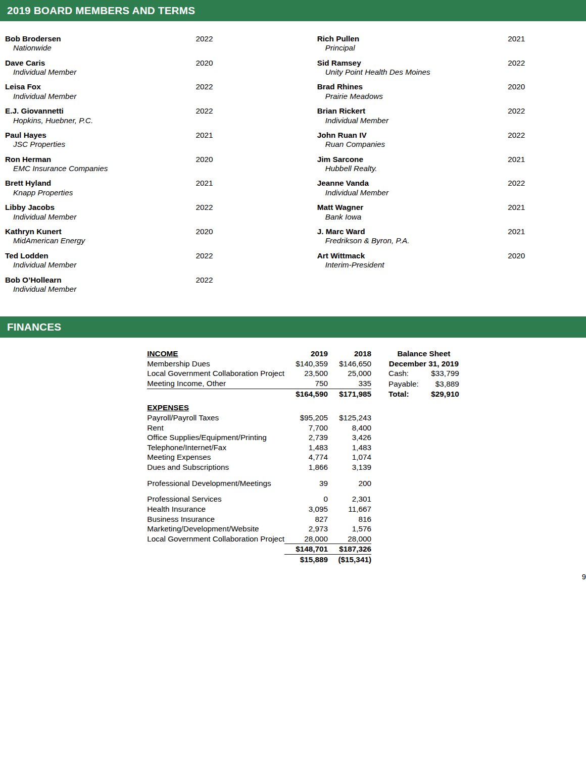2019 BOARD MEMBERS AND TERMS
| Bob Brodersen Nationwide | 2022 | | Rich Pullen Principal | 2021 |
| Dave Caris Individual Member | 2020 | | Sid Ramsey Unity Point Health Des Moines | 2022 |
| Leisa Fox Individual Member | 2022 | | Brad Rhines Prairie Meadows | 2020 |
| E.J. Giovannetti Hopkins, Huebner, P.C. | 2022 | | Brian Rickert Individual Member | 2022 |
| Paul Hayes JSC Properties | 2021 | | John Ruan IV Ruan Companies | 2022 |
| Ron Herman EMC Insurance Companies | 2020 | | Jim Sarcone Hubbell Realty. | 2021 |
| Brett Hyland Knapp Properties | 2021 | | Jeanne Vanda Individual Member | 2022 |
| Libby Jacobs Individual Member | 2022 | | Matt Wagner Bank Iowa | 2021 |
| Kathryn Kunert MidAmerican Energy | 2020 | | J. Marc Ward Fredrikson & Byron, P.A. | 2021 |
| Ted Lodden Individual Member | 2022 | | Art Wittmack Interim-President | 2020 |
| Bob O’Hollearn Individual Member | 2022 | | | |
FINANCES
| INCOME | 2019 | 2018 | | Balance Sheet |
| Membership Dues | $140,359 | $146,650 | | December 31, 2019 |
| Local Government Collaboration Project | 23,500 | 25,000 | | Cash: | $33,799 |
| Meeting Income, Other | 750 | 335 | | Payable: | $3,889 |
| | $164,590 | $171,985 | | Total: | $29,910 |
| EXPENSES | | | | |
| Payroll/Payroll Taxes | $95,205 | $125,243 | | |
| Rent | 7,700 | 8,400 | | |
| Office Supplies/Equipment/Printing | 2,739 | 3,426 | | |
| Telephone/Internet/Fax | 1,483 | 1,483 | | |
| Meeting Expenses | 4,774 | 1,074 | | |
| Dues and Subscriptions | 1,866 | 3,139 | | |
| Professional Development/Meetings | 39 | 200 | | |
| Professional Services | 0 | 2,301 | | |
| Health Insurance | 3,095 | 11,667 | | |
| Business Insurance | 827 | 816 | | |
| Marketing/Development/Website | 2,973 | 1,576 | | |
| Local Government Collaboration Project | 28,000 | 28,000 | | |
| | $148,701 | $187,326 | | |
| | $15,889 | ($15,341) | | |
9